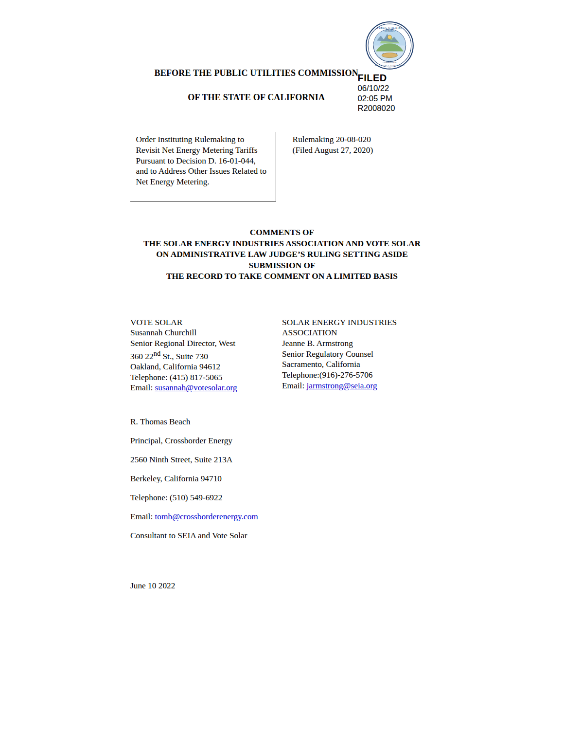PUBLIC UTILITIES EUREKA STATE OF CALIFORNIA COMMISSION
FILED
06/10/22
02:05 PM
R2008020
BEFORE THE PUBLIC UTILITIES COMMISSION OF THE STATE OF CALIFORNIA
| Order Instituting Rulemaking to Revisit Net Energy Metering Tariffs Pursuant to Decision D. 16-01-044, and to Address Other Issues Related to Net Energy Metering. | Rulemaking 20-08-020 (Filed August 27, 2020) |
COMMENTS OF
THE SOLAR ENERGY INDUSTRIES ASSOCIATION AND VOTE SOLAR
ON ADMINISTRATIVE LAW JUDGE’S RULING SETTING ASIDE SUBMISSION OF
THE RECORD TO TAKE COMMENT ON A LIMITED BASIS
| VOTE SOLAR Susannah Churchill Senior Regional Director, West 360 22 nd St., Suite 730 Oakland, California 94612 Telephone: (415) 817-5065 Email: susannah@votesolar.org | SOLAR ENERGY INDUSTRIES ASSOCIATION Jeanne B. Armstrong Senior Regulatory Counsel Sacramento, California Telephone:(916)-276-5706 Email: jarmstrong@seia.org |
R. Thomas Beach
Principal, Crossborder Energy
2560 Ninth Street, Suite 213A
Berkeley, California 94710
Telephone: (510) 549-6922
Email: tomb@crossborderenergy.com
Consultant to SEIA and Vote Solar
June 10 2022